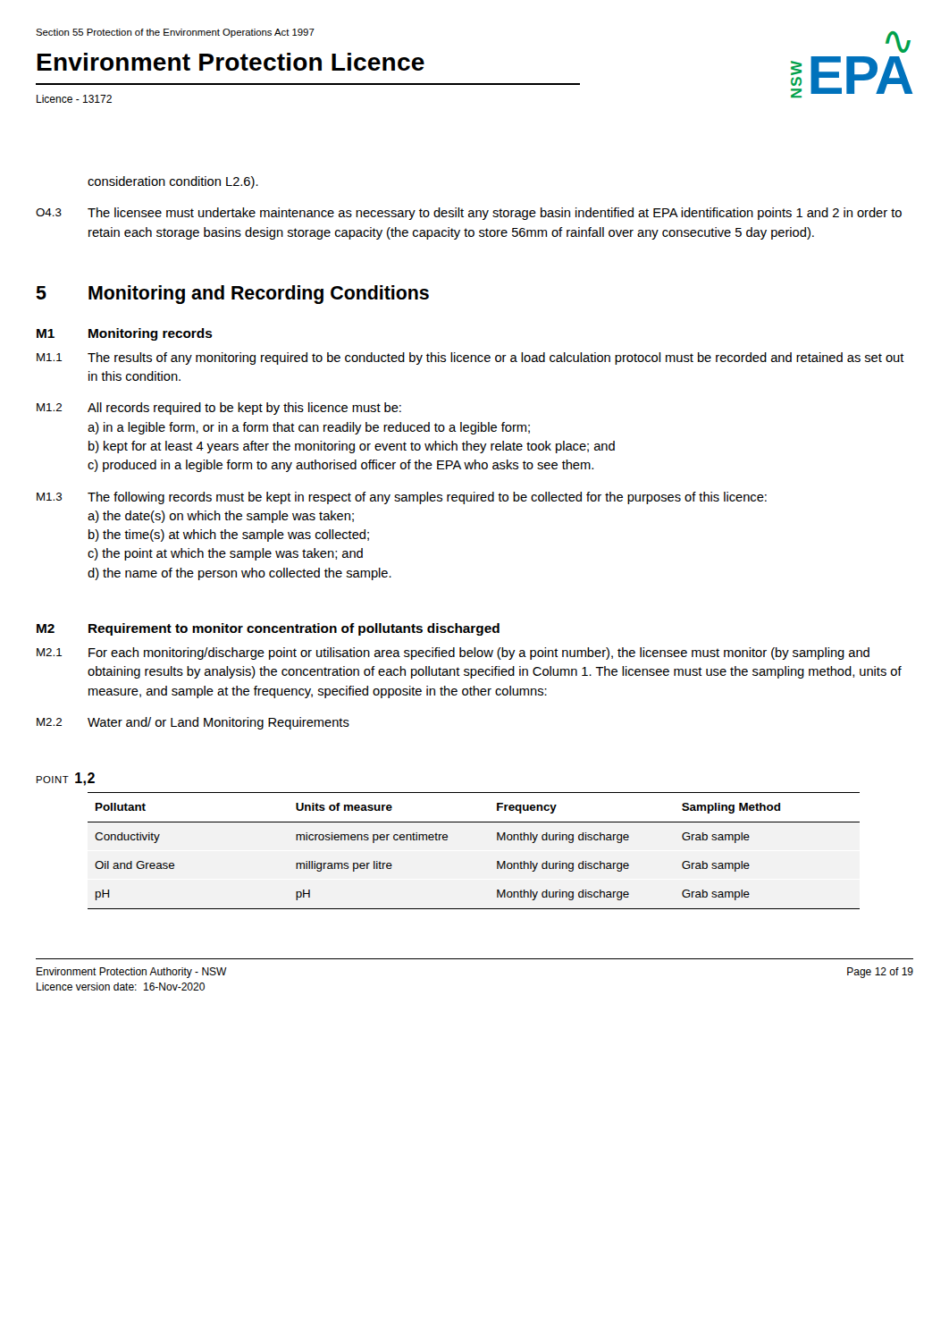Section 55 Protection of the Environment Operations Act 1997
Environment Protection Licence
Licence - 13172
∿
NSW
EPA
consideration condition L2.6).
O4.3
The licensee must undertake maintenance as necessary to desilt any storage basin indentified at EPA identification points 1 and 2 in order to retain each storage basins design storage capacity (the capacity to store 56mm of rainfall over any consecutive 5 day period).
5 Monitoring and Recording Conditions
M1 Monitoring records
M1.1
The results of any monitoring required to be conducted by this licence or a load calculation protocol must be recorded and retained as set out in this condition.
M1.2
All records required to be kept by this licence must be:
a) in a legible form, or in a form that can readily be reduced to a legible form;
b) kept for at least 4 years after the monitoring or event to which they relate took place; and
c) produced in a legible form to any authorised officer of the EPA who asks to see them.
M1.3
The following records must be kept in respect of any samples required to be collected for the purposes of this licence:
a) the date(s) on which the sample was taken;
b) the time(s) at which the sample was collected;
c) the point at which the sample was taken; and
d) the name of the person who collected the sample.
M2 Requirement to monitor concentration of pollutants discharged
M2.1
For each monitoring/discharge point or utilisation area specified below (by a point number), the licensee must monitor (by sampling and obtaining results by analysis) the concentration of each pollutant specified in Column 1. The licensee must use the sampling method, units of measure, and sample at the frequency, specified opposite in the other columns:
M2.2
Water and/ or Land Monitoring Requirements
POINT1,2
| Pollutant | Units of measure | Frequency | Sampling Method |
| --- | --- | --- | --- |
| Conductivity | microsiemens per centimetre | Monthly during discharge | Grab sample |
| Oil and Grease | milligrams per litre | Monthly during discharge | Grab sample |
| pH | pH | Monthly during discharge | Grab sample |
Environment Protection Authority - NSW
Licence version date: 16-Nov-2020
Page 12 of 19